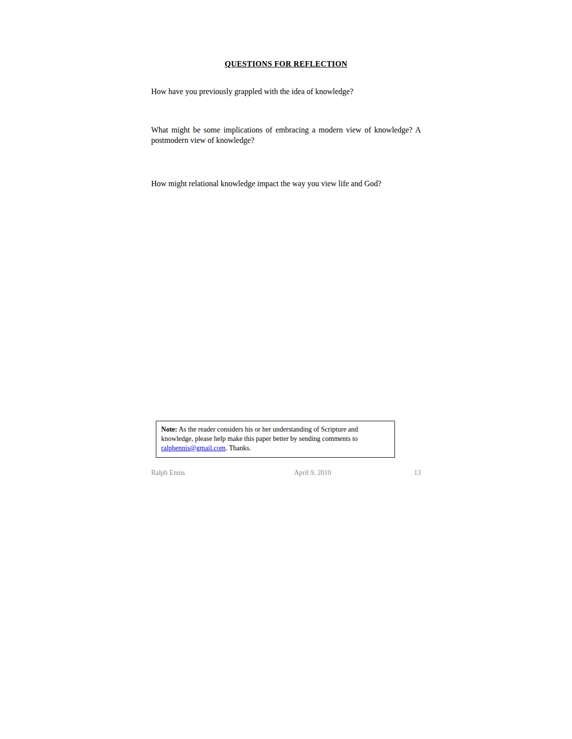QUESTIONS FOR REFLECTION
How have you previously grappled with the idea of knowledge?
What might be some implications of embracing a modern view of knowledge? A postmodern view of knowledge?
How might relational knowledge impact the way you view life and God?
Note: As the reader considers his or her understanding of Scripture and knowledge, please help make this paper better by sending comments to ralphennis@gmail.com. Thanks.
Ralph Ennis April 9, 2010 13